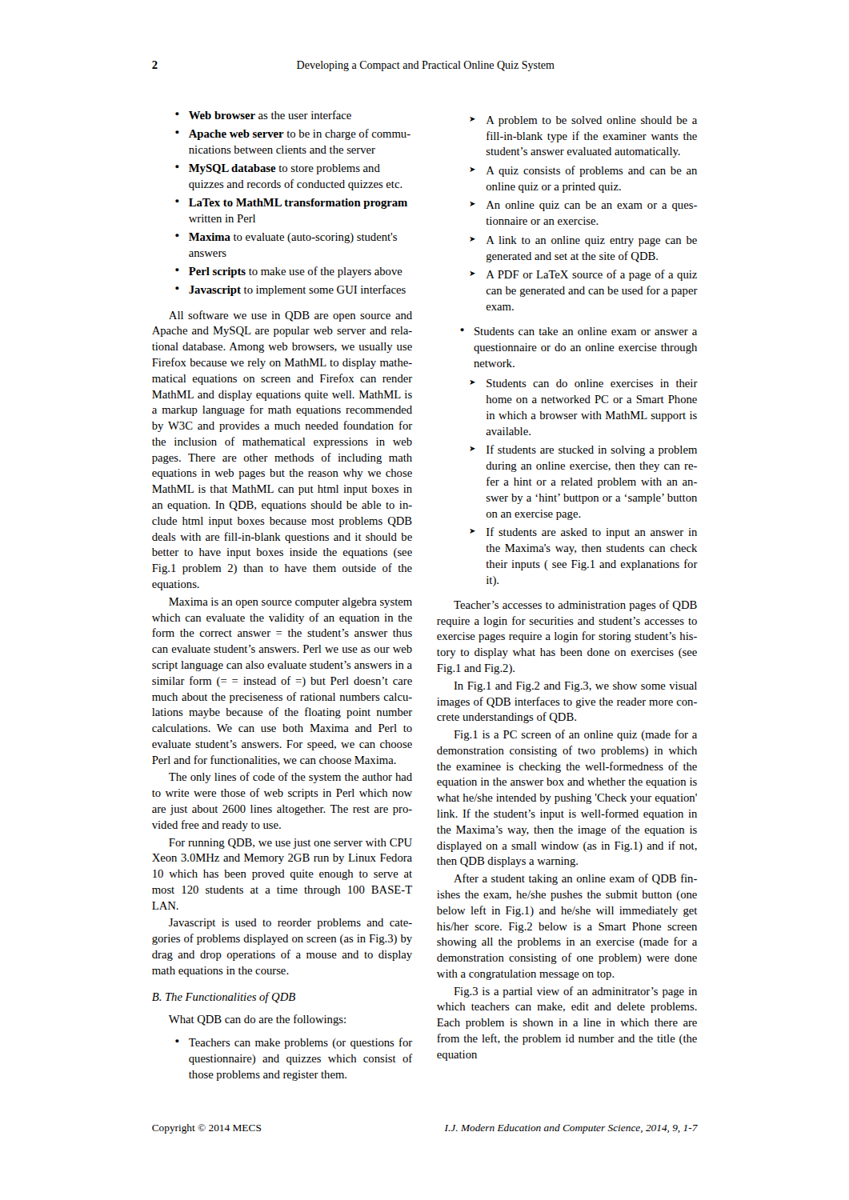2
Developing a Compact and Practical Online Quiz System
Web browser as the user interface
Apache web server to be in charge of communications between clients and the server
MySQL database to store problems and quizzes and records of conducted quizzes etc.
LaTex to MathML transformation program written in Perl
Maxima to evaluate (auto-scoring) student's answers
Perl scripts to make use of the players above
Javascript to implement some GUI interfaces
All software we use in QDB are open source and Apache and MySQL are popular web server and relational database. Among web browsers, we usually use Firefox because we rely on MathML to display mathematical equations on screen and Firefox can render MathML and display equations quite well. MathML is a markup language for math equations recommended by W3C and provides a much needed foundation for the inclusion of mathematical expressions in web pages. There are other methods of including math equations in web pages but the reason why we chose MathML is that MathML can put html input boxes in an equation. In QDB, equations should be able to include html input boxes because most problems QDB deals with are fill-in-blank questions and it should be better to have input boxes inside the equations (see Fig.1 problem 2) than to have them outside of the equations.
Maxima is an open source computer algebra system which can evaluate the validity of an equation in the form the correct answer = the student’s answer thus can evaluate student’s answers. Perl we use as our web script language can also evaluate student’s answers in a similar form (= = instead of =) but Perl doesn’t care much about the preciseness of rational numbers calculations maybe because of the floating point number calculations. We can use both Maxima and Perl to evaluate student’s answers. For speed, we can choose Perl and for functionalities, we can choose Maxima.
The only lines of code of the system the author had to write were those of web scripts in Perl which now are just about 2600 lines altogether. The rest are provided free and ready to use.
For running QDB, we use just one server with CPU Xeon 3.0MHz and Memory 2GB run by Linux Fedora 10 which has been proved quite enough to serve at most 120 students at a time through 100 BASE-T LAN.
Javascript is used to reorder problems and categories of problems displayed on screen (as in Fig.3) by drag and drop operations of a mouse and to display math equations in the course.
B. The Functionalities of QDB
What QDB can do are the followings:
Teachers can make problems (or questions for questionnaire) and quizzes which consist of those problems and register them.
A problem to be solved online should be a fill-in-blank type if the examiner wants the student’s answer evaluated automatically.
A quiz consists of problems and can be an online quiz or a printed quiz.
An online quiz can be an exam or a questionnaire or an exercise.
A link to an online quiz entry page can be generated and set at the site of QDB.
A PDF or LaTeX source of a page of a quiz can be generated and can be used for a paper exam.
Students can take an online exam or answer a questionnaire or do an online exercise through network.
Students can do online exercises in their home on a networked PC or a Smart Phone in which a browser with MathML support is available.
If students are stucked in solving a problem during an online exercise, then they can refer a hint or a related problem with an answer by a ‘hint’ buttpon or a ‘sample’ button on an exercise page.
If students are asked to input an answer in the Maxima's way, then students can check their inputs ( see Fig.1 and explanations for it).
Teacher’s accesses to administration pages of QDB require a login for securities and student’s accesses to exercise pages require a login for storing student’s history to display what has been done on exercises (see Fig.1 and Fig.2).
In Fig.1 and Fig.2 and Fig.3, we show some visual images of QDB interfaces to give the reader more concrete understandings of QDB.
Fig.1 is a PC screen of an online quiz (made for a demonstration consisting of two problems) in which the examinee is checking the well-formedness of the equation in the answer box and whether the equation is what he/she intended by pushing 'Check your equation' link. If the student’s input is well-formed equation in the Maxima’s way, then the image of the equation is displayed on a small window (as in Fig.1) and if not, then QDB displays a warning.
After a student taking an online exam of QDB finishes the exam, he/she pushes the submit button (one below left in Fig.1) and he/she will immediately get his/her score. Fig.2 below is a Smart Phone screen showing all the problems in an exercise (made for a demonstration consisting of one problem) were done with a congratulation message on top.
Fig.3 is a partial view of an adminitrator’s page in which teachers can make, edit and delete problems. Each problem is shown in a line in which there are from the left, the problem id number and the title (the equation
Copyright © 2014 MECS
I.J. Modern Education and Computer Science, 2014, 9, 1-7